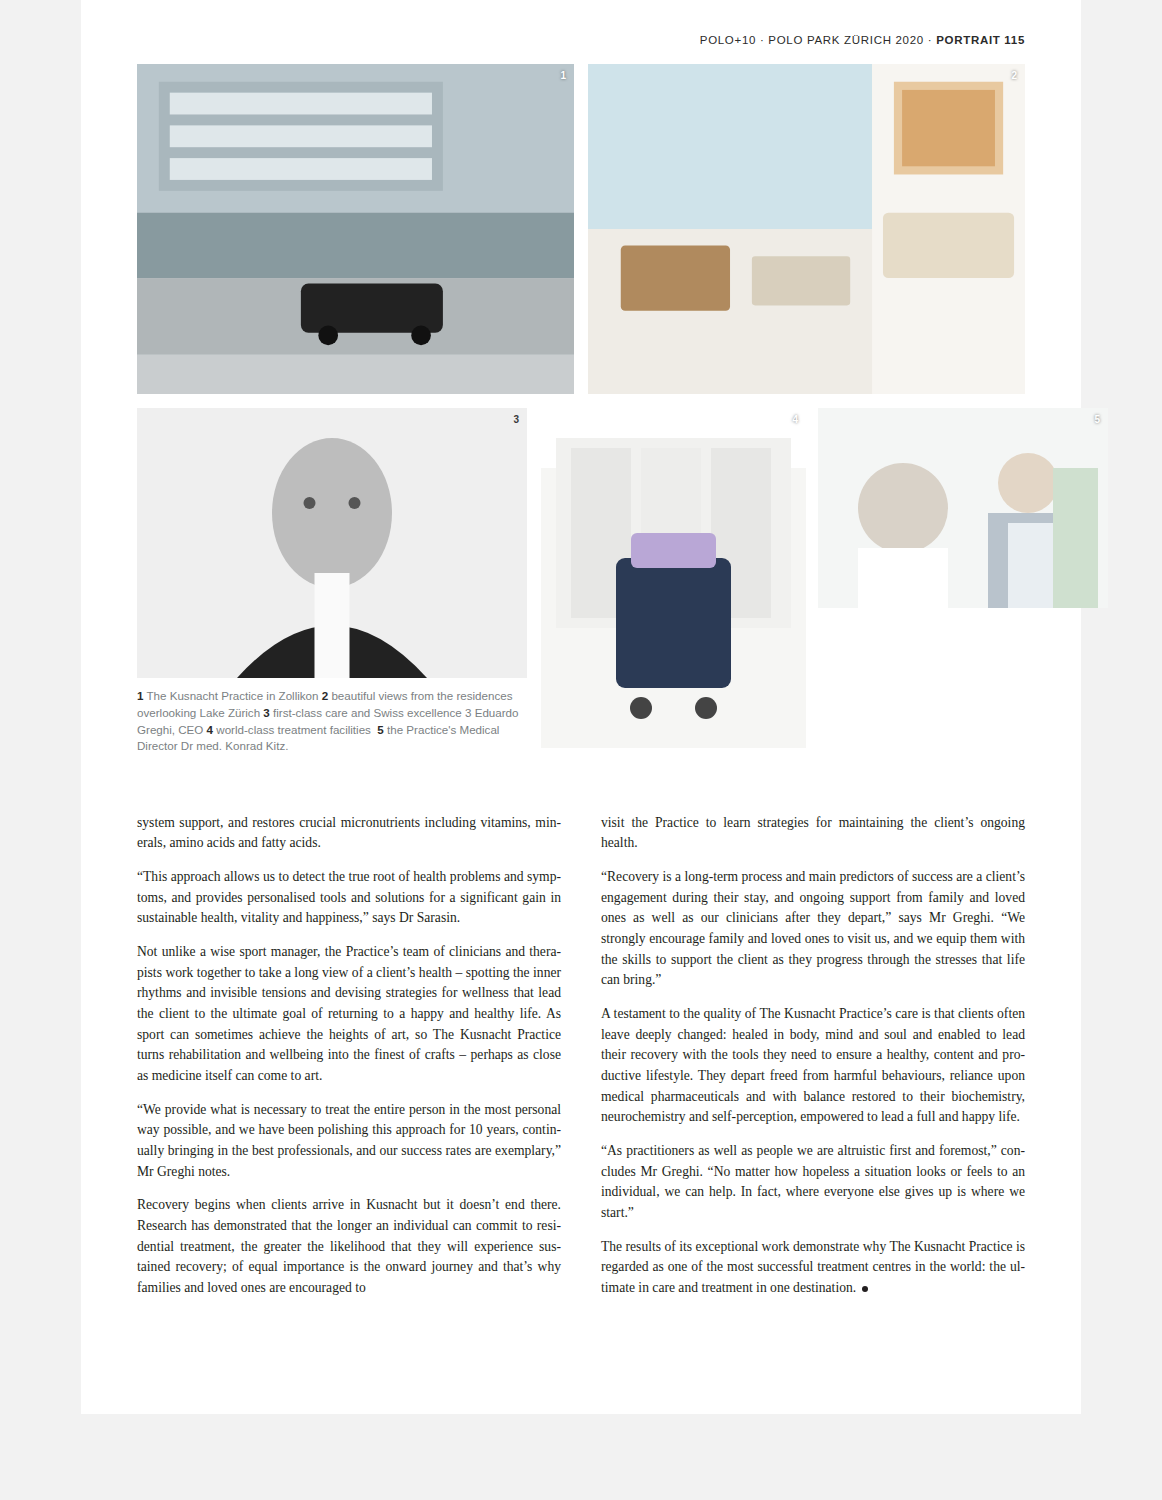POLO+10 · POLO PARK ZÜRICH 2020 · PORTRAIT 115
1
2
3
1 The Kusnacht Practice in Zollikon 2 beautiful views from the residences overlooking Lake Zürich 3 first-class care and Swiss excellence 3 Eduardo Greghi, CEO 4 world-class treatment facilities 5 the Practice's Medical Director Dr med. Konrad Kitz.
4
5
system support, and restores crucial micronutrients including vitamins, minerals, amino acids and fatty acids.
“This approach allows us to detect the true root of health problems and symptoms, and provides personalised tools and solutions for a significant gain in sustainable health, vitality and happiness,” says Dr Sarasin.
Not unlike a wise sport manager, the Practice’s team of clinicians and therapists work together to take a long view of a client’s health – spotting the inner rhythms and invisible tensions and devising strategies for wellness that lead the client to the ultimate goal of returning to a happy and healthy life. As sport can sometimes achieve the heights of art, so The Kusnacht Practice turns rehabilitation and wellbeing into the finest of crafts – perhaps as close as medicine itself can come to art.
“We provide what is necessary to treat the entire person in the most personal way possible, and we have been polishing this approach for 10 years, continually bringing in the best professionals, and our success rates are exemplary,” Mr Greghi notes.
Recovery begins when clients arrive in Kusnacht but it doesn’t end there. Research has demonstrated that the longer an individual can commit to residential treatment, the greater the likelihood that they will experience sustained recovery; of equal importance is the onward journey and that’s why families and loved ones are encouraged to
visit the Practice to learn strategies for maintaining the client’s ongoing health.
“Recovery is a long-term process and main predictors of success are a client’s engagement during their stay, and ongoing support from family and loved ones as well as our clinicians after they depart,” says Mr Greghi. “We strongly encourage family and loved ones to visit us, and we equip them with the skills to support the client as they progress through the stresses that life can bring.”
A testament to the quality of The Kusnacht Practice’s care is that clients often leave deeply changed: healed in body, mind and soul and enabled to lead their recovery with the tools they need to ensure a healthy, content and productive lifestyle. They depart freed from harmful behaviours, reliance upon medical pharmaceuticals and with balance restored to their biochemistry, neurochemistry and self-perception, empowered to lead a full and happy life.
“As practitioners as well as people we are altruistic first and foremost,” concludes Mr Greghi. “No matter how hopeless a situation looks or feels to an individual, we can help. In fact, where everyone else gives up is where we start.”
The results of its exceptional work demonstrate why The Kusnacht Practice is regarded as one of the most successful treatment centres in the world: the ultimate in care and treatment in one destination.